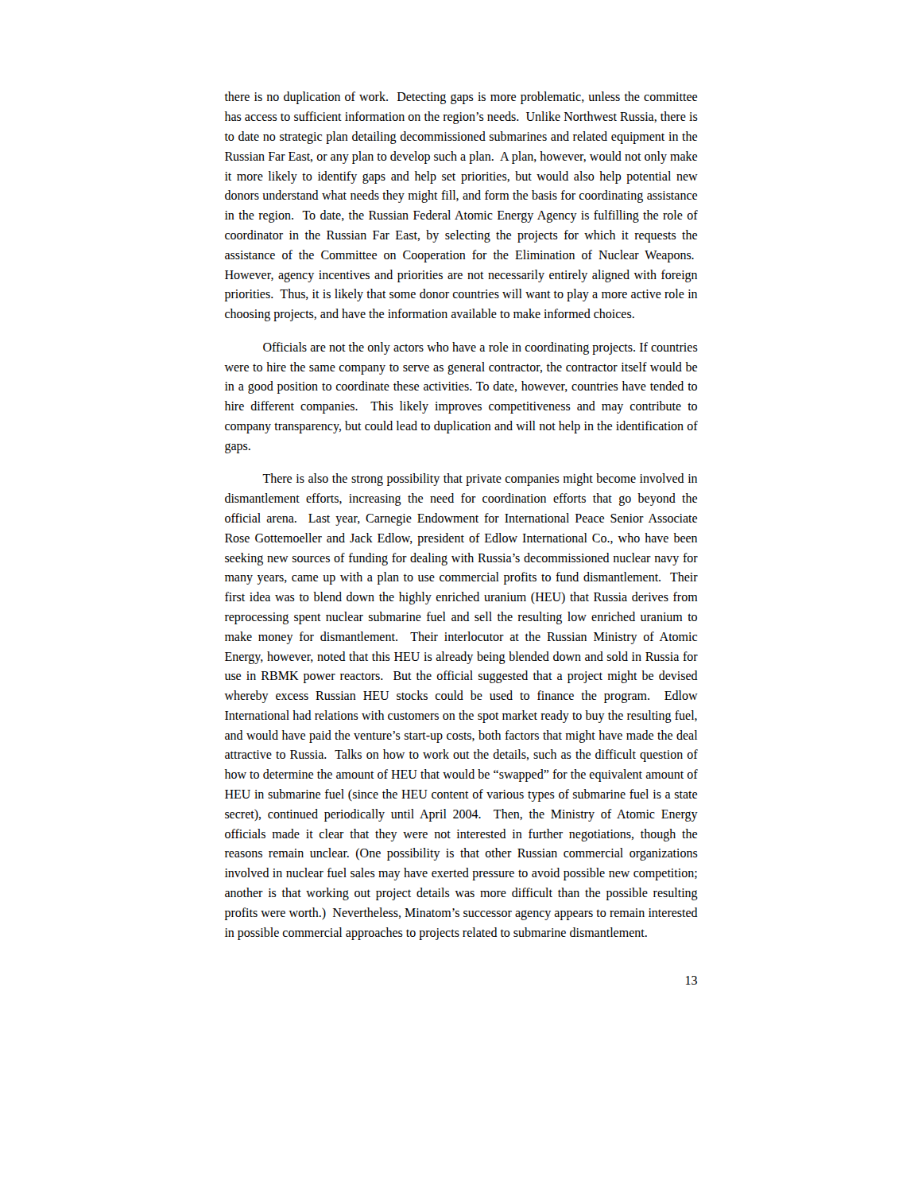there is no duplication of work. Detecting gaps is more problematic, unless the committee has access to sufficient information on the region’s needs. Unlike Northwest Russia, there is to date no strategic plan detailing decommissioned submarines and related equipment in the Russian Far East, or any plan to develop such a plan. A plan, however, would not only make it more likely to identify gaps and help set priorities, but would also help potential new donors understand what needs they might fill, and form the basis for coordinating assistance in the region. To date, the Russian Federal Atomic Energy Agency is fulfilling the role of coordinator in the Russian Far East, by selecting the projects for which it requests the assistance of the Committee on Cooperation for the Elimination of Nuclear Weapons. However, agency incentives and priorities are not necessarily entirely aligned with foreign priorities. Thus, it is likely that some donor countries will want to play a more active role in choosing projects, and have the information available to make informed choices.
Officials are not the only actors who have a role in coordinating projects. If countries were to hire the same company to serve as general contractor, the contractor itself would be in a good position to coordinate these activities. To date, however, countries have tended to hire different companies. This likely improves competitiveness and may contribute to company transparency, but could lead to duplication and will not help in the identification of gaps.
There is also the strong possibility that private companies might become involved in dismantlement efforts, increasing the need for coordination efforts that go beyond the official arena. Last year, Carnegie Endowment for International Peace Senior Associate Rose Gottemoeller and Jack Edlow, president of Edlow International Co., who have been seeking new sources of funding for dealing with Russia’s decommissioned nuclear navy for many years, came up with a plan to use commercial profits to fund dismantlement. Their first idea was to blend down the highly enriched uranium (HEU) that Russia derives from reprocessing spent nuclear submarine fuel and sell the resulting low enriched uranium to make money for dismantlement. Their interlocutor at the Russian Ministry of Atomic Energy, however, noted that this HEU is already being blended down and sold in Russia for use in RBMK power reactors. But the official suggested that a project might be devised whereby excess Russian HEU stocks could be used to finance the program. Edlow International had relations with customers on the spot market ready to buy the resulting fuel, and would have paid the venture’s start-up costs, both factors that might have made the deal attractive to Russia. Talks on how to work out the details, such as the difficult question of how to determine the amount of HEU that would be “swapped” for the equivalent amount of HEU in submarine fuel (since the HEU content of various types of submarine fuel is a state secret), continued periodically until April 2004. Then, the Ministry of Atomic Energy officials made it clear that they were not interested in further negotiations, though the reasons remain unclear. (One possibility is that other Russian commercial organizations involved in nuclear fuel sales may have exerted pressure to avoid possible new competition; another is that working out project details was more difficult than the possible resulting profits were worth.) Nevertheless, Minatom’s successor agency appears to remain interested in possible commercial approaches to projects related to submarine dismantlement.
13